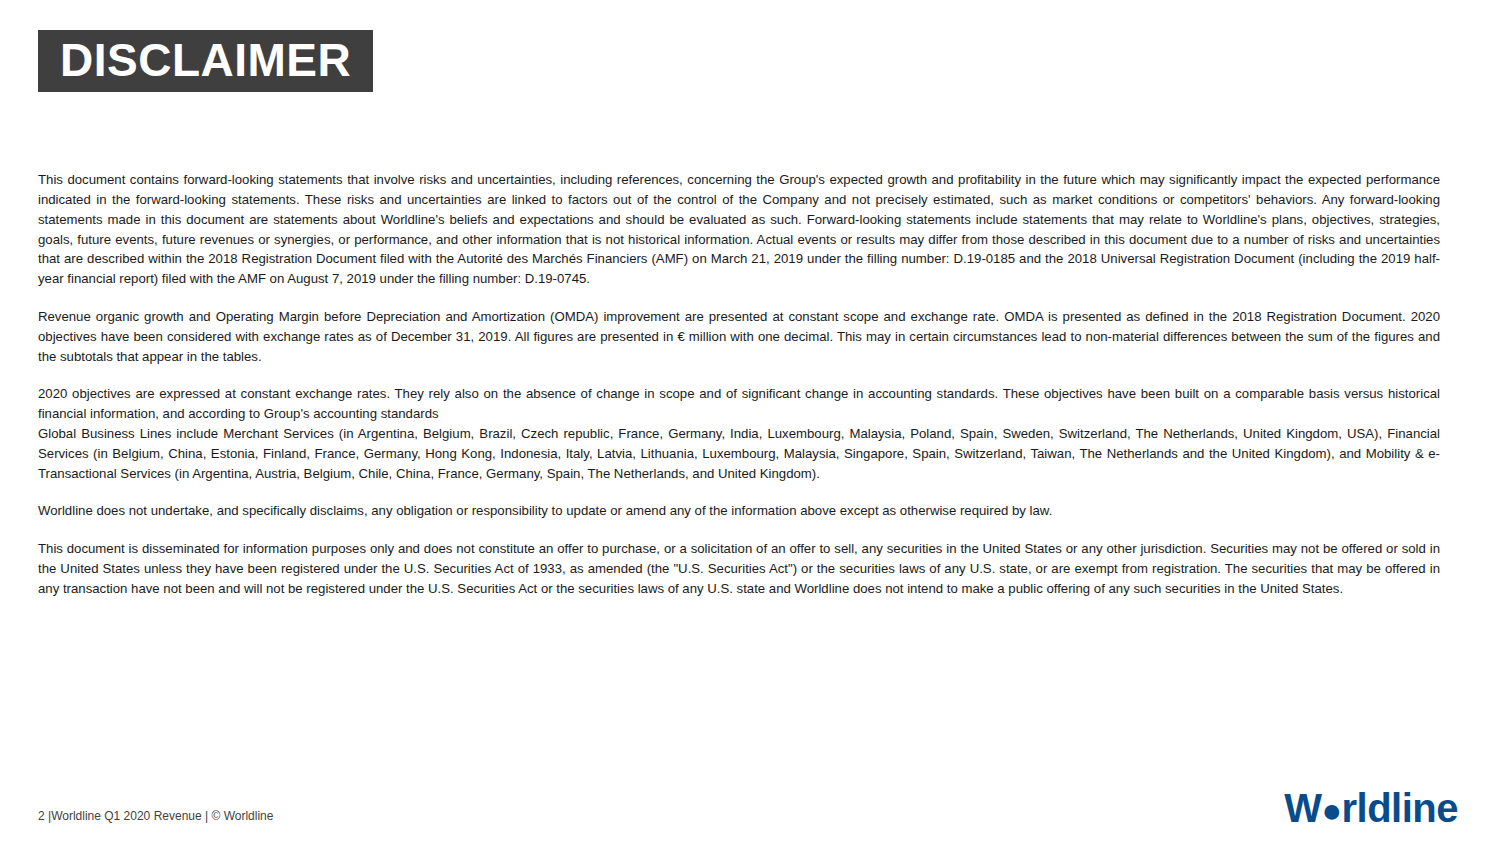DISCLAIMER
This document contains forward-looking statements that involve risks and uncertainties, including references, concerning the Group's expected growth and profitability in the future which may significantly impact the expected performance indicated in the forward-looking statements. These risks and uncertainties are linked to factors out of the control of the Company and not precisely estimated, such as market conditions or competitors' behaviors. Any forward-looking statements made in this document are statements about Worldline's beliefs and expectations and should be evaluated as such. Forward-looking statements include statements that may relate to Worldline's plans, objectives, strategies, goals, future events, future revenues or synergies, or performance, and other information that is not historical information. Actual events or results may differ from those described in this document due to a number of risks and uncertainties that are described within the 2018 Registration Document filed with the Autorité des Marchés Financiers (AMF) on March 21, 2019 under the filling number: D.19-0185 and the 2018 Universal Registration Document (including the 2019 half-year financial report) filed with the AMF on August 7, 2019 under the filling number: D.19-0745.
Revenue organic growth and Operating Margin before Depreciation and Amortization (OMDA) improvement are presented at constant scope and exchange rate. OMDA is presented as defined in the 2018 Registration Document. 2020 objectives have been considered with exchange rates as of December 31, 2019. All figures are presented in € million with one decimal. This may in certain circumstances lead to non-material differences between the sum of the figures and the subtotals that appear in the tables.
2020 objectives are expressed at constant exchange rates. They rely also on the absence of change in scope and of significant change in accounting standards. These objectives have been built on a comparable basis versus historical financial information, and according to Group's accounting standards
Global Business Lines include Merchant Services (in Argentina, Belgium, Brazil, Czech republic, France, Germany, India, Luxembourg, Malaysia, Poland, Spain, Sweden, Switzerland, The Netherlands, United Kingdom, USA), Financial Services (in Belgium, China, Estonia, Finland, France, Germany, Hong Kong, Indonesia, Italy, Latvia, Lithuania, Luxembourg, Malaysia, Singapore, Spain, Switzerland, Taiwan, The Netherlands and the United Kingdom), and Mobility & e-Transactional Services (in Argentina, Austria, Belgium, Chile, China, France, Germany, Spain, The Netherlands, and United Kingdom).
Worldline does not undertake, and specifically disclaims, any obligation or responsibility to update or amend any of the information above except as otherwise required by law.
This document is disseminated for information purposes only and does not constitute an offer to purchase, or a solicitation of an offer to sell, any securities in the United States or any other jurisdiction. Securities may not be offered or sold in the United States unless they have been registered under the U.S. Securities Act of 1933, as amended (the "U.S. Securities Act") or the securities laws of any U.S. state, or are exempt from registration. The securities that may be offered in any transaction have not been and will not be registered under the U.S. Securities Act or the securities laws of any U.S. state and Worldline does not intend to make a public offering of any such securities in the United States.
2 |Worldline Q1 2020 Revenue | © Worldline
W●rldline